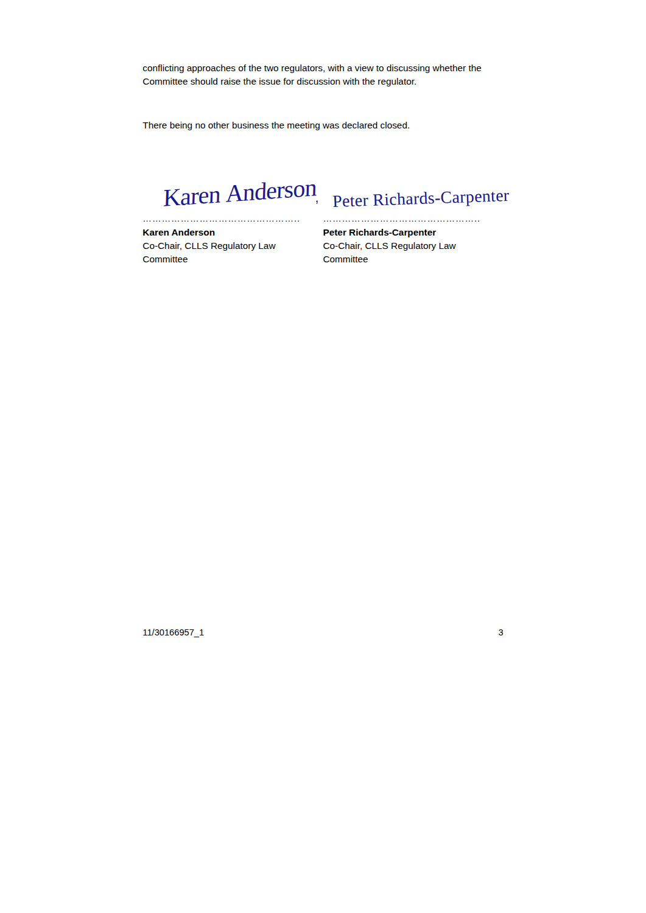conflicting approaches of the two regulators, with a view to discussing whether the Committee should raise the issue for discussion with the regulator.
There being no other business the meeting was declared closed.
| Karen Anderson , Peter Richards-Carpenter |
| ………………………………………….. | ………………………………………….. |
| Karen Anderson | Peter Richards-Carpenter |
| Co-Chair, CLLS Regulatory Law Committee | Co-Chair, CLLS Regulatory Law Committee |
11/30166957_1 3